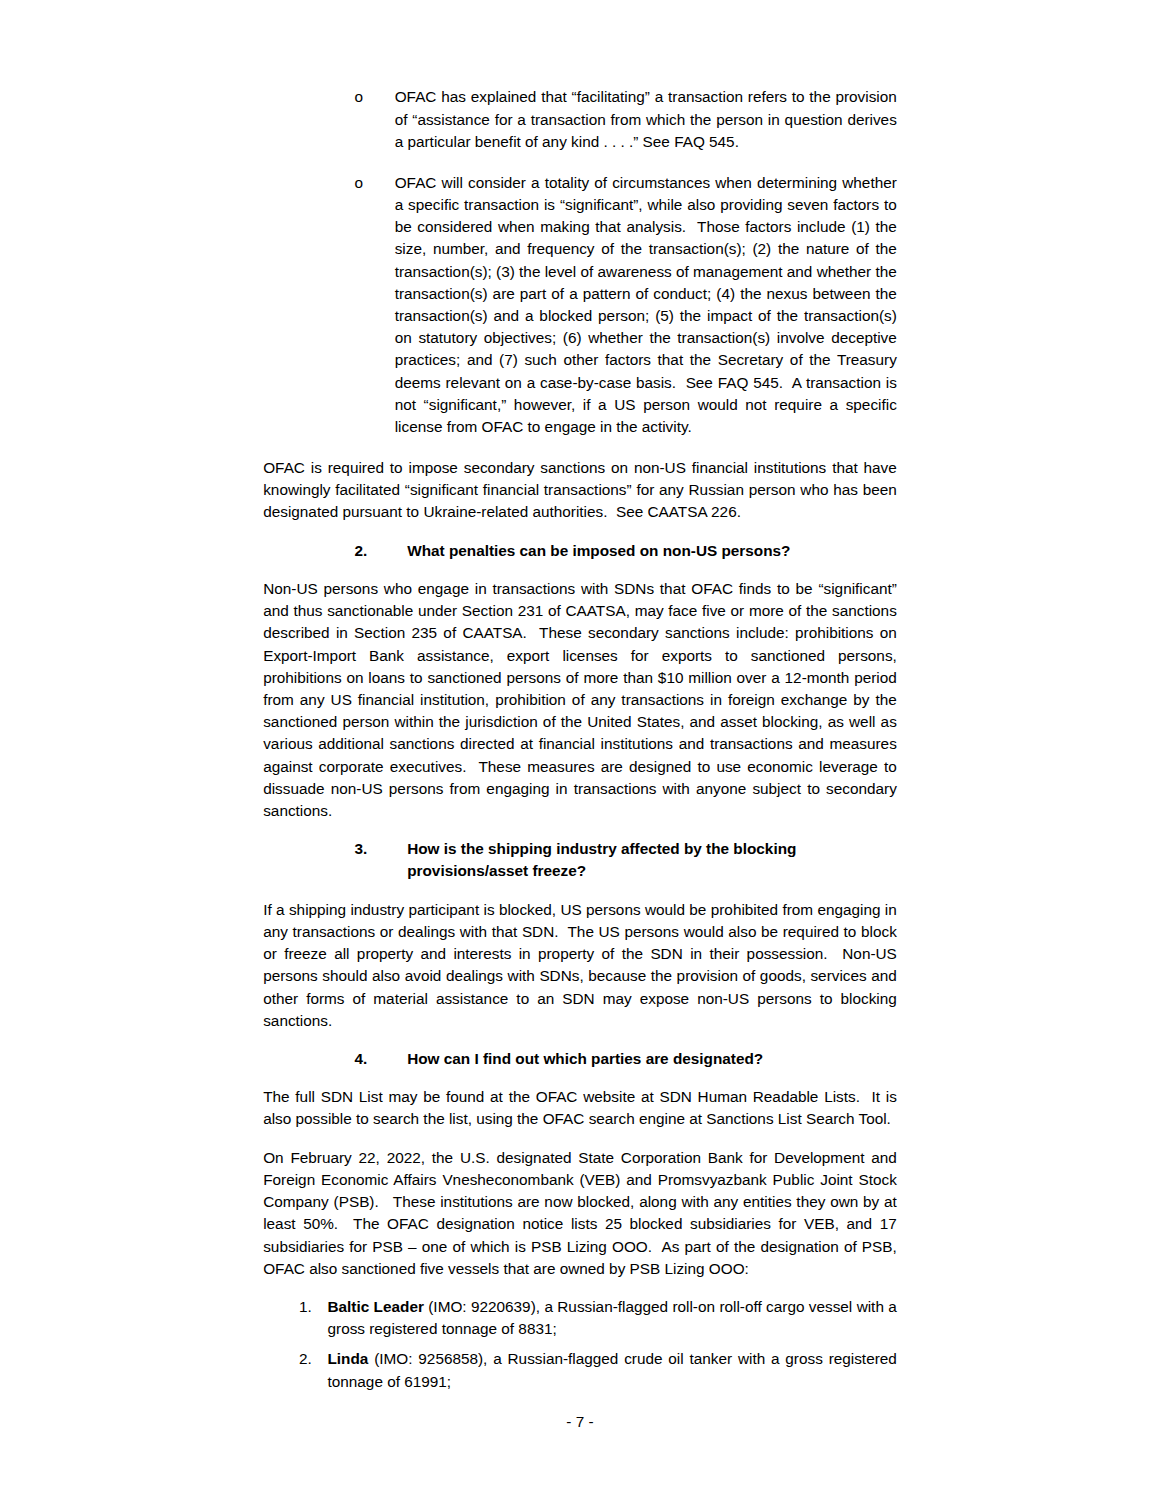OFAC has explained that “facilitating” a transaction refers to the provision of “assistance for a transaction from which the person in question derives a particular benefit of any kind . . . .” See FAQ 545.
OFAC will consider a totality of circumstances when determining whether a specific transaction is “significant”, while also providing seven factors to be considered when making that analysis. Those factors include (1) the size, number, and frequency of the transaction(s); (2) the nature of the transaction(s); (3) the level of awareness of management and whether the transaction(s) are part of a pattern of conduct; (4) the nexus between the transaction(s) and a blocked person; (5) the impact of the transaction(s) on statutory objectives; (6) whether the transaction(s) involve deceptive practices; and (7) such other factors that the Secretary of the Treasury deems relevant on a case-by-case basis. See FAQ 545. A transaction is not “significant,” however, if a US person would not require a specific license from OFAC to engage in the activity.
OFAC is required to impose secondary sanctions on non-US financial institutions that have knowingly facilitated “significant financial transactions” for any Russian person who has been designated pursuant to Ukraine-related authorities. See CAATSA 226.
2. What penalties can be imposed on non-US persons?
Non-US persons who engage in transactions with SDNs that OFAC finds to be “significant” and thus sanctionable under Section 231 of CAATSA, may face five or more of the sanctions described in Section 235 of CAATSA. These secondary sanctions include: prohibitions on Export-Import Bank assistance, export licenses for exports to sanctioned persons, prohibitions on loans to sanctioned persons of more than $10 million over a 12-month period from any US financial institution, prohibition of any transactions in foreign exchange by the sanctioned person within the jurisdiction of the United States, and asset blocking, as well as various additional sanctions directed at financial institutions and transactions and measures against corporate executives. These measures are designed to use economic leverage to dissuade non-US persons from engaging in transactions with anyone subject to secondary sanctions.
3. How is the shipping industry affected by the blocking provisions/asset freeze?
If a shipping industry participant is blocked, US persons would be prohibited from engaging in any transactions or dealings with that SDN. The US persons would also be required to block or freeze all property and interests in property of the SDN in their possession. Non-US persons should also avoid dealings with SDNs, because the provision of goods, services and other forms of material assistance to an SDN may expose non-US persons to blocking sanctions.
4. How can I find out which parties are designated?
The full SDN List may be found at the OFAC website at SDN Human Readable Lists. It is also possible to search the list, using the OFAC search engine at Sanctions List Search Tool.
On February 22, 2022, the U.S. designated State Corporation Bank for Development and Foreign Economic Affairs Vnesheconombank (VEB) and Promsvyazbank Public Joint Stock Company (PSB). These institutions are now blocked, along with any entities they own by at least 50%. The OFAC designation notice lists 25 blocked subsidiaries for VEB, and 17 subsidiaries for PSB – one of which is PSB Lizing OOO. As part of the designation of PSB, OFAC also sanctioned five vessels that are owned by PSB Lizing OOO:
Baltic Leader (IMO: 9220639), a Russian-flagged roll-on roll-off cargo vessel with a gross registered tonnage of 8831;
Linda (IMO: 9256858), a Russian-flagged crude oil tanker with a gross registered tonnage of 61991;
- 7 -